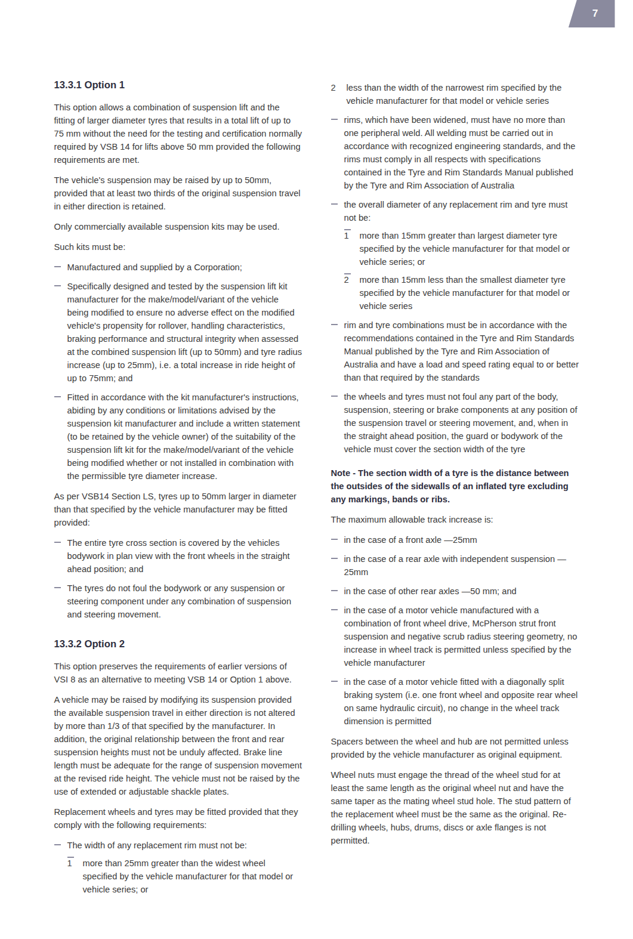7
13.3.1 Option 1
This option allows a combination of suspension lift and the fitting of larger diameter tyres that results in a total lift of up to 75 mm without the need for the testing and certification normally required by VSB 14 for lifts above 50 mm provided the following requirements are met.
The vehicle's suspension may be raised by up to 50mm, provided that at least two thirds of the original suspension travel in either direction is retained.
Only commercially available suspension kits may be used.
Such kits must be:
Manufactured and supplied by a Corporation;
Specifically designed and tested by the suspension lift kit manufacturer for the make/model/variant of the vehicle being modified to ensure no adverse effect on the modified vehicle's propensity for rollover, handling characteristics, braking performance and structural integrity when assessed at the combined suspension lift (up to 50mm) and tyre radius increase (up to 25mm), i.e. a total increase in ride height of up to 75mm; and
Fitted in accordance with the kit manufacturer's instructions, abiding by any conditions or limitations advised by the suspension kit manufacturer and include a written statement (to be retained by the vehicle owner) of the suitability of the suspension lift kit for the make/model/variant of the vehicle being modified whether or not installed in combination with the permissible tyre diameter increase.
As per VSB14 Section LS, tyres up to 50mm larger in diameter than that specified by the vehicle manufacturer may be fitted provided:
The entire tyre cross section is covered by the vehicles bodywork in plan view with the front wheels in the straight ahead position; and
The tyres do not foul the bodywork or any suspension or steering component under any combination of suspension and steering movement.
13.3.2 Option 2
This option preserves the requirements of earlier versions of VSI 8 as an alternative to meeting VSB 14 or Option 1 above.
A vehicle may be raised by modifying its suspension provided the available suspension travel in either direction is not altered by more than 1/3 of that specified by the manufacturer. In addition, the original relationship between the front and rear suspension heights must not be unduly affected. Brake line length must be adequate for the range of suspension movement at the revised ride height. The vehicle must not be raised by the use of extended or adjustable shackle plates.
Replacement wheels and tyres may be fitted provided that they comply with the following requirements:
The width of any replacement rim must not be:
more than 25mm greater than the widest wheel specified by the vehicle manufacturer for that model or vehicle series; or
less than the width of the narrowest rim specified by the vehicle manufacturer for that model or vehicle series
rims, which have been widened, must have no more than one peripheral weld. All welding must be carried out in accordance with recognized engineering standards, and the rims must comply in all respects with specifications contained in the Tyre and Rim Standards Manual published by the Tyre and Rim Association of Australia
the overall diameter of any replacement rim and tyre must not be:
more than 15mm greater than largest diameter tyre specified by the vehicle manufacturer for that model or vehicle series; or
more than 15mm less than the smallest diameter tyre specified by the vehicle manufacturer for that model or vehicle series
rim and tyre combinations must be in accordance with the recommendations contained in the Tyre and Rim Standards Manual published by the Tyre and Rim Association of Australia and have a load and speed rating equal to or better than that required by the standards
the wheels and tyres must not foul any part of the body, suspension, steering or brake components at any position of the suspension travel or steering movement, and, when in the straight ahead position, the guard or bodywork of the vehicle must cover the section width of the tyre
Note - The section width of a tyre is the distance between the outsides of the sidewalls of an inflated tyre excluding any markings, bands or ribs.
The maximum allowable track increase is:
in the case of a front axle —25mm
in the case of a rear axle with independent suspension — 25mm
in the case of other rear axles —50 mm; and
in the case of a motor vehicle manufactured with a combination of front wheel drive, McPherson strut front suspension and negative scrub radius steering geometry, no increase in wheel track is permitted unless specified by the vehicle manufacturer
in the case of a motor vehicle fitted with a diagonally split braking system (i.e. one front wheel and opposite rear wheel on same hydraulic circuit), no change in the wheel track dimension is permitted
Spacers between the wheel and hub are not permitted unless provided by the vehicle manufacturer as original equipment.
Wheel nuts must engage the thread of the wheel stud for at least the same length as the original wheel nut and have the same taper as the mating wheel stud hole. The stud pattern of the replacement wheel must be the same as the original. Re-drilling wheels, hubs, drums, discs or axle flanges is not permitted.